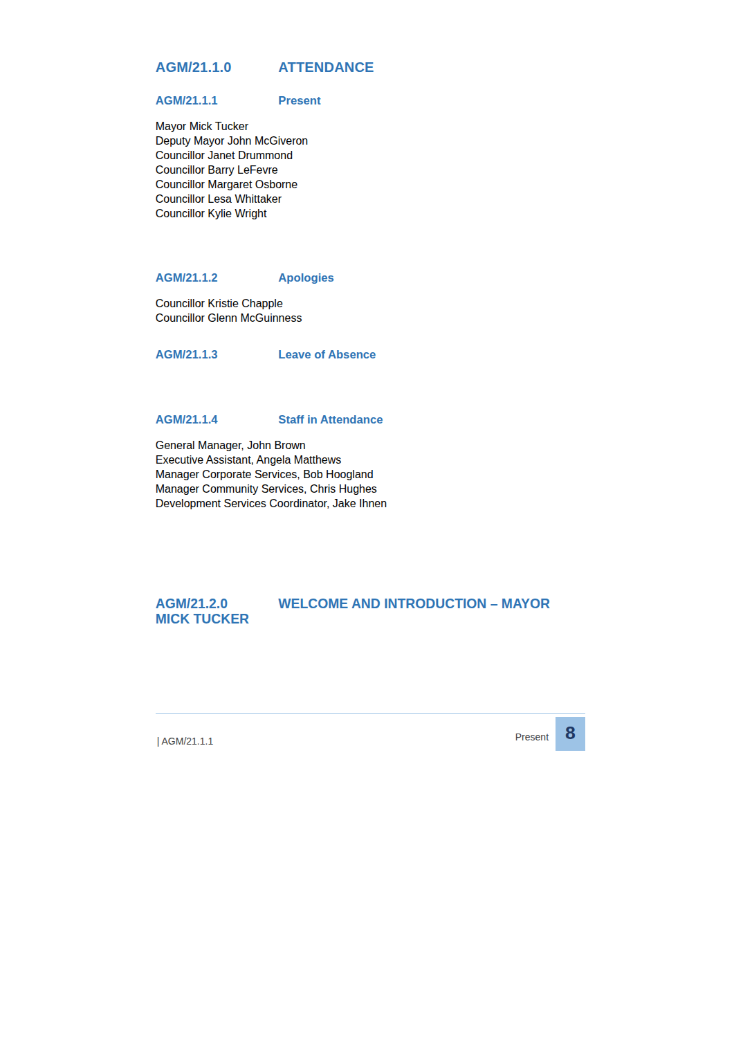AGM/21.1.0 ATTENDANCE
AGM/21.1.1 Present
Mayor Mick Tucker
Deputy Mayor John McGiveron
Councillor Janet Drummond
Councillor Barry LeFevre
Councillor Margaret Osborne
Councillor Lesa Whittaker
Councillor Kylie Wright
AGM/21.1.2 Apologies
Councillor Kristie Chapple
Councillor Glenn McGuinness
AGM/21.1.3 Leave of Absence
AGM/21.1.4 Staff in Attendance
General Manager, John Brown
Executive Assistant, Angela Matthews
Manager Corporate Services, Bob Hoogland
Manager Community Services, Chris Hughes
Development Services Coordinator, Jake Ihnen
AGM/21.2.0 WELCOME AND INTRODUCTION – MAYOR MICK TUCKER
| AGM/21.1.1
Present 8